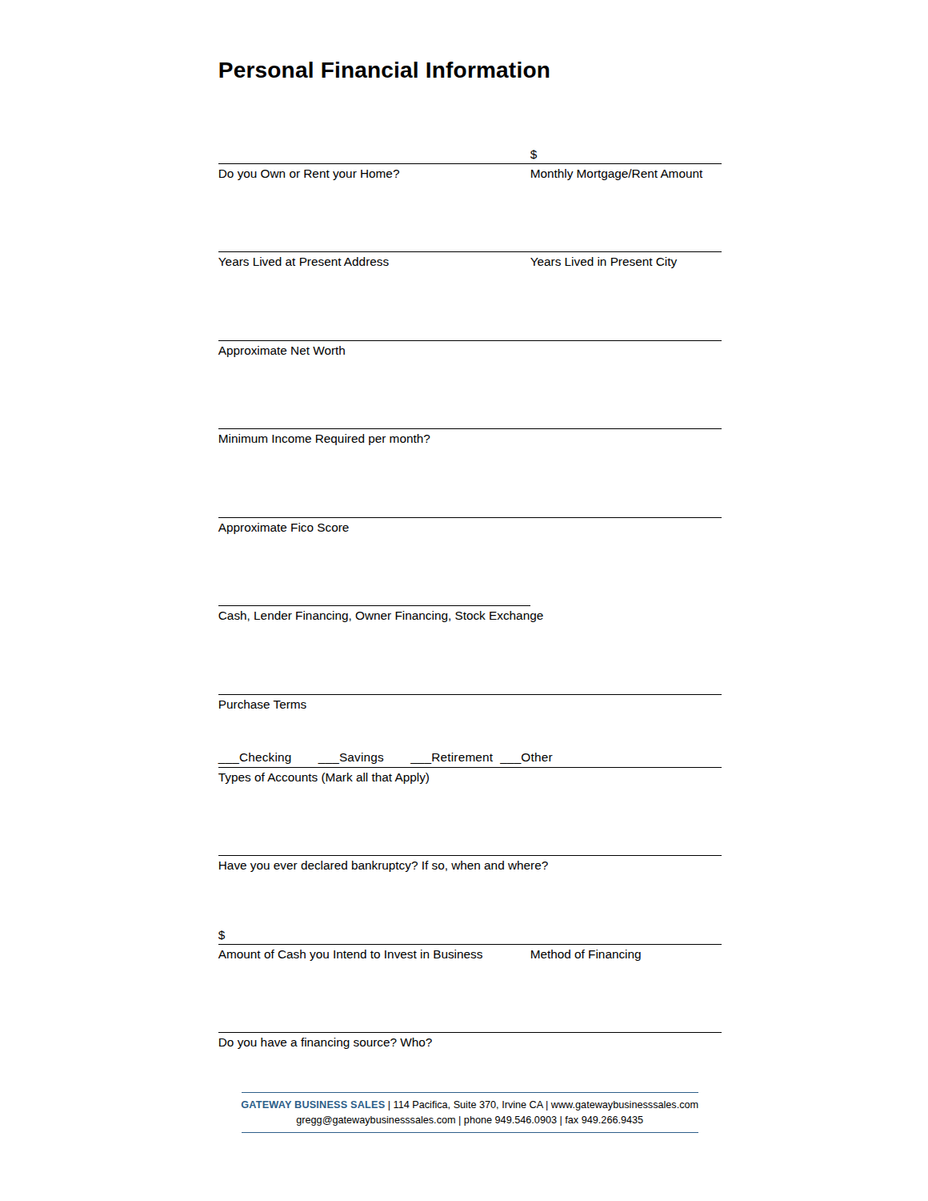Personal Financial Information
| | $ |
| Do you Own or Rent your Home? | Monthly Mortgage/Rent Amount |
| Years Lived at Present Address | Years Lived in Present City |
| Approximate Net Worth |
| Minimum Income Required per month? |
| Approximate Fico Score |
| Cash, Lender Financing, Owner Financing, Stock Exchange |
| Purchase Terms |
| ___Checking ___Savings ___Retirement ___Other |
| Types of Accounts (Mark all that Apply) |
| Have you ever declared bankruptcy? If so, when and where? |
| $ | |
| Amount of Cash you Intend to Invest in Business | Method of Financing |
| Do you have a financing source? Who? |
GATEWAY BUSINESS SALES | 114 Pacifica, Suite 370, Irvine CA | www.gatewaybusinesssales.com
gregg@gatewaybusinesssales.com | phone 949.546.0903 | fax 949.266.9435